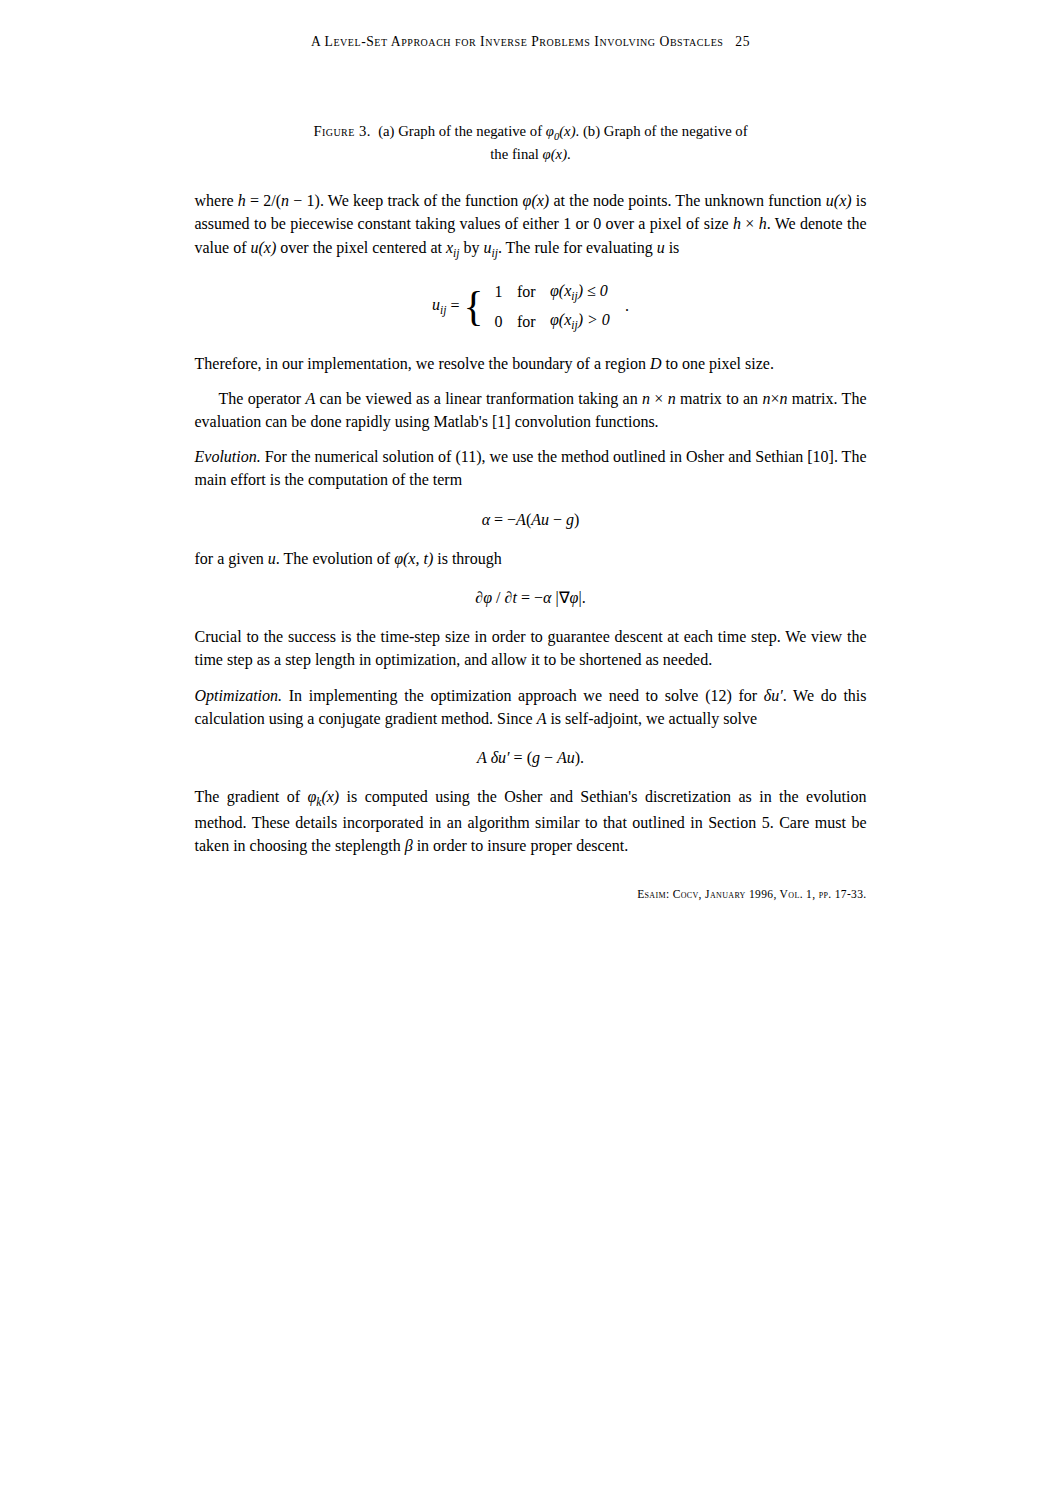A Level-Set Approach for Inverse Problems Involving Obstacles 25
Figure 3. (a) Graph of the negative of φ0(x). (b) Graph of the negative of the final φ(x).
where h = 2/(n − 1). We keep track of the function φ(x) at the node points. The unknown function u(x) is assumed to be piecewise constant taking values of either 1 or 0 over a pixel of size h × h. We denote the value of u(x) over the pixel centered at xij by uij. The rule for evaluating u is
uij = {
| 1 | for | φ(x ij ) ≤ 0 |
| 0 | for | φ(x ij ) > 0 |
.
Therefore, in our implementation, we resolve the boundary of a region D to one pixel size.
The operator A can be viewed as a linear tranformation taking an n × n matrix to an n×n matrix. The evaluation can be done rapidly using Matlab's [1] convolution functions.
Evolution. For the numerical solution of (11), we use the method outlined in Osher and Sethian [10]. The main effort is the computation of the term
α = −A(Au − g)
for a given u. The evolution of φ(x, t) is through
∂φ / ∂t = −α |∇φ|.
Crucial to the success is the time-step size in order to guarantee descent at each time step. We view the time step as a step length in optimization, and allow it to be shortened as needed.
Optimization. In implementing the optimization approach we need to solve (12) for δu′. We do this calculation using a conjugate gradient method. Since A is self-adjoint, we actually solve
A δu′ = (g − Au).
The gradient of φk(x) is computed using the Osher and Sethian's discretization as in the evolution method. These details incorporated in an algorithm similar to that outlined in Section 5. Care must be taken in choosing the steplength β in order to insure proper descent.
Esaim: Cocv, January 1996, Vol. 1, pp. 17-33.